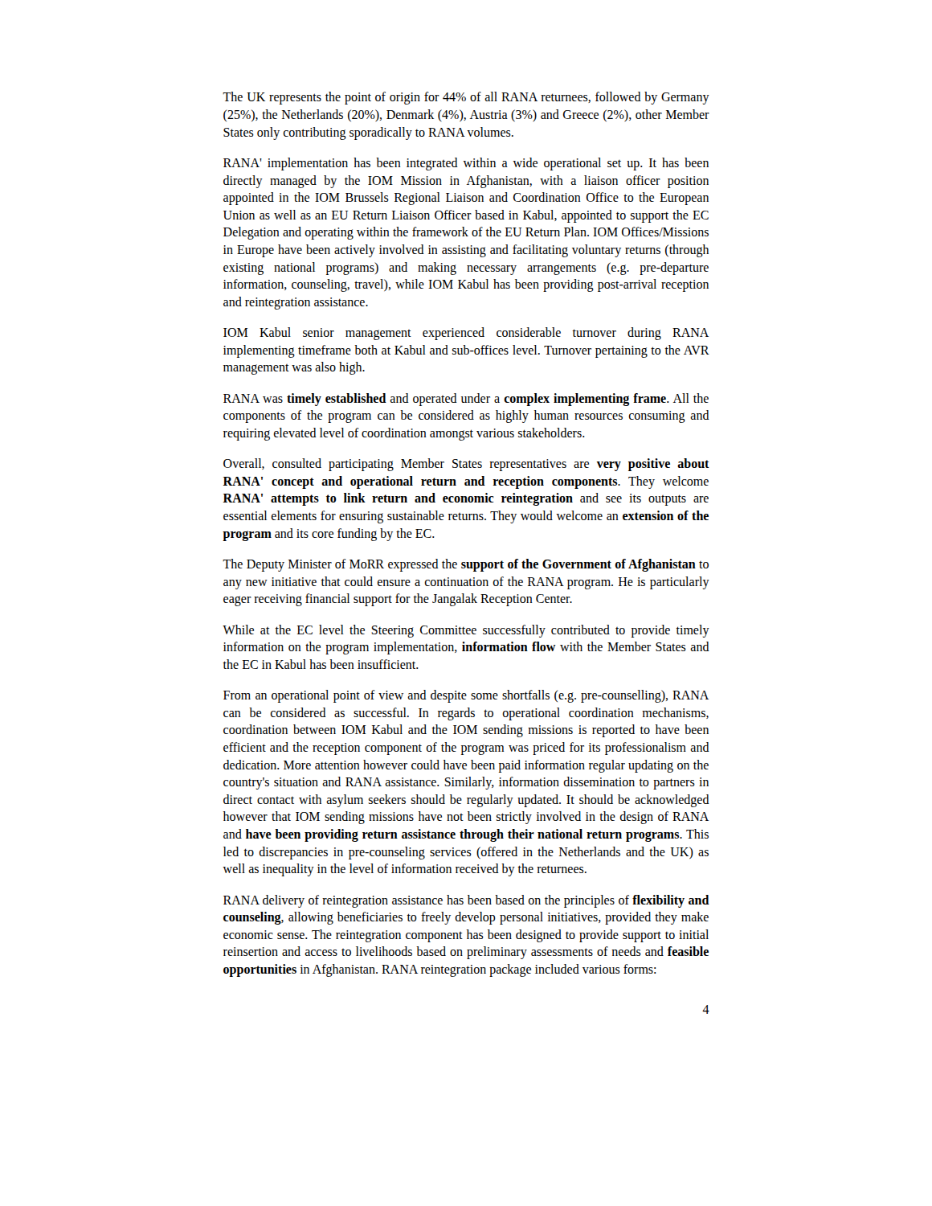The UK represents the point of origin for 44% of all RANA returnees, followed by Germany (25%), the Netherlands (20%), Denmark (4%), Austria (3%) and Greece (2%), other Member States only contributing sporadically to RANA volumes.
RANA' implementation has been integrated within a wide operational set up. It has been directly managed by the IOM Mission in Afghanistan, with a liaison officer position appointed in the IOM Brussels Regional Liaison and Coordination Office to the European Union as well as an EU Return Liaison Officer based in Kabul, appointed to support the EC Delegation and operating within the framework of the EU Return Plan. IOM Offices/Missions in Europe have been actively involved in assisting and facilitating voluntary returns (through existing national programs) and making necessary arrangements (e.g. pre-departure information, counseling, travel), while IOM Kabul has been providing post-arrival reception and reintegration assistance.
IOM Kabul senior management experienced considerable turnover during RANA implementing timeframe both at Kabul and sub-offices level. Turnover pertaining to the AVR management was also high.
RANA was timely established and operated under a complex implementing frame. All the components of the program can be considered as highly human resources consuming and requiring elevated level of coordination amongst various stakeholders.
Overall, consulted participating Member States representatives are very positive about RANA' concept and operational return and reception components. They welcome RANA' attempts to link return and economic reintegration and see its outputs are essential elements for ensuring sustainable returns. They would welcome an extension of the program and its core funding by the EC.
The Deputy Minister of MoRR expressed the support of the Government of Afghanistan to any new initiative that could ensure a continuation of the RANA program. He is particularly eager receiving financial support for the Jangalak Reception Center.
While at the EC level the Steering Committee successfully contributed to provide timely information on the program implementation, information flow with the Member States and the EC in Kabul has been insufficient.
From an operational point of view and despite some shortfalls (e.g. pre-counselling), RANA can be considered as successful. In regards to operational coordination mechanisms, coordination between IOM Kabul and the IOM sending missions is reported to have been efficient and the reception component of the program was priced for its professionalism and dedication. More attention however could have been paid information regular updating on the country's situation and RANA assistance. Similarly, information dissemination to partners in direct contact with asylum seekers should be regularly updated. It should be acknowledged however that IOM sending missions have not been strictly involved in the design of RANA and have been providing return assistance through their national return programs. This led to discrepancies in pre-counseling services (offered in the Netherlands and the UK) as well as inequality in the level of information received by the returnees.
RANA delivery of reintegration assistance has been based on the principles of flexibility and counseling, allowing beneficiaries to freely develop personal initiatives, provided they make economic sense. The reintegration component has been designed to provide support to initial reinsertion and access to livelihoods based on preliminary assessments of needs and feasible opportunities in Afghanistan. RANA reintegration package included various forms:
4